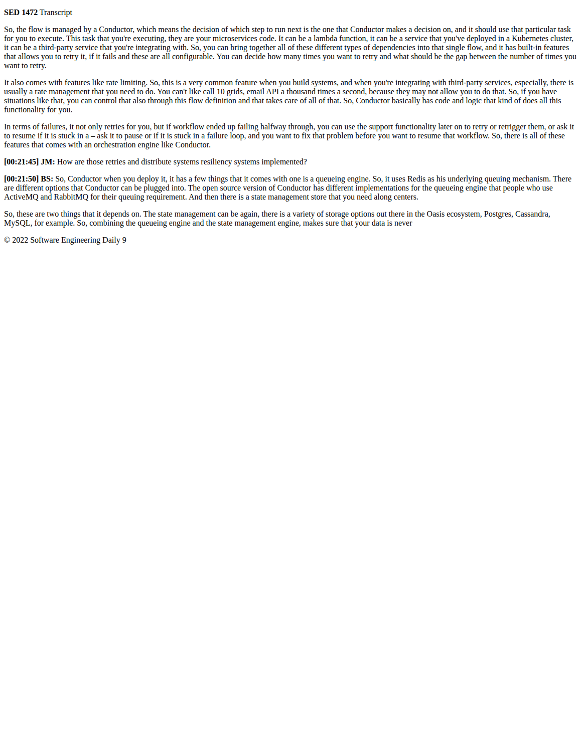SED 1472 Transcript
So, the flow is managed by a Conductor, which means the decision of which step to run next is the one that Conductor makes a decision on, and it should use that particular task for you to execute. This task that you're executing, they are your microservices code. It can be a lambda function, it can be a service that you've deployed in a Kubernetes cluster, it can be a third-party service that you're integrating with. So, you can bring together all of these different types of dependencies into that single flow, and it has built-in features that allows you to retry it, if it fails and these are all configurable. You can decide how many times you want to retry and what should be the gap between the number of times you want to retry.
It also comes with features like rate limiting. So, this is a very common feature when you build systems, and when you're integrating with third-party services, especially, there is usually a rate management that you need to do. You can't like call 10 grids, email API a thousand times a second, because they may not allow you to do that. So, if you have situations like that, you can control that also through this flow definition and that takes care of all of that. So, Conductor basically has code and logic that kind of does all this functionality for you.
In terms of failures, it not only retries for you, but if workflow ended up failing halfway through, you can use the support functionality later on to retry or retrigger them, or ask it to resume if it is stuck in a – ask it to pause or if it is stuck in a failure loop, and you want to fix that problem before you want to resume that workflow. So, there is all of these features that comes with an orchestration engine like Conductor.
[00:21:45] JM: How are those retries and distribute systems resiliency systems implemented?
[00:21:50] BS: So, Conductor when you deploy it, it has a few things that it comes with one is a queueing engine. So, it uses Redis as his underlying queuing mechanism. There are different options that Conductor can be plugged into. The open source version of Conductor has different implementations for the queueing engine that people who use ActiveMQ and RabbitMQ for their queuing requirement. And then there is a state management store that you need along centers.
So, these are two things that it depends on. The state management can be again, there is a variety of storage options out there in the Oasis ecosystem, Postgres, Cassandra, MySQL, for example. So, combining the queueing engine and the state management engine, makes sure that your data is never
© 2022 Software Engineering Daily 9